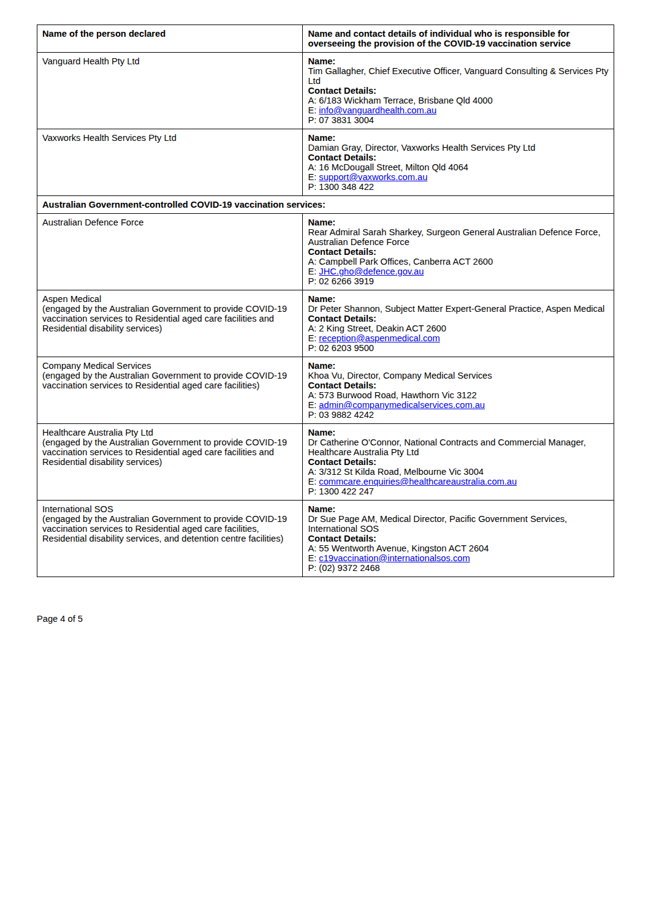| Name of the person declared | Name and contact details of individual who is responsible for overseeing the provision of the COVID-19 vaccination service |
| --- | --- |
| Vanguard Health Pty Ltd | Name: Tim Gallagher, Chief Executive Officer, Vanguard Consulting & Services Pty Ltd Contact Details: A: 6/183 Wickham Terrace, Brisbane Qld 4000 E: info@vanguardhealth.com.au P: 07 3831 3004 |
| Vaxworks Health Services Pty Ltd | Name: Damian Gray, Director, Vaxworks Health Services Pty Ltd Contact Details: A: 16 McDougall Street, Milton Qld 4064 E: support@vaxworks.com.au P: 1300 348 422 |
| Australian Government-controlled COVID-19 vaccination services: |
| Australian Defence Force | Name: Rear Admiral Sarah Sharkey, Surgeon General Australian Defence Force, Australian Defence Force Contact Details: A: Campbell Park Offices, Canberra ACT 2600 E: JHC.gho@defence.gov.au P: 02 6266 3919 |
| Aspen Medical (engaged by the Australian Government to provide COVID-19 vaccination services to Residential aged care facilities and Residential disability services) | Name: Dr Peter Shannon, Subject Matter Expert-General Practice, Aspen Medical Contact Details: A: 2 King Street, Deakin ACT 2600 E: reception@aspenmedical.com P: 02 6203 9500 |
| Company Medical Services (engaged by the Australian Government to provide COVID-19 vaccination services to Residential aged care facilities) | Name: Khoa Vu, Director, Company Medical Services Contact Details: A: 573 Burwood Road, Hawthorn Vic 3122 E: admin@companymedicalservices.com.au P: 03 9882 4242 |
| Healthcare Australia Pty Ltd (engaged by the Australian Government to provide COVID-19 vaccination services to Residential aged care facilities and Residential disability services) | Name: Dr Catherine O'Connor, National Contracts and Commercial Manager, Healthcare Australia Pty Ltd Contact Details: A: 3/312 St Kilda Road, Melbourne Vic 3004 E: commcare.enquiries@healthcareaustralia.com.au P: 1300 422 247 |
| International SOS (engaged by the Australian Government to provide COVID-19 vaccination services to Residential aged care facilities, Residential disability services, and detention centre facilities) | Name: Dr Sue Page AM, Medical Director, Pacific Government Services, International SOS Contact Details: A: 55 Wentworth Avenue, Kingston ACT 2604 E: c19vaccination@internationalsos.com P: (02) 9372 2468 |
Page 4 of 5